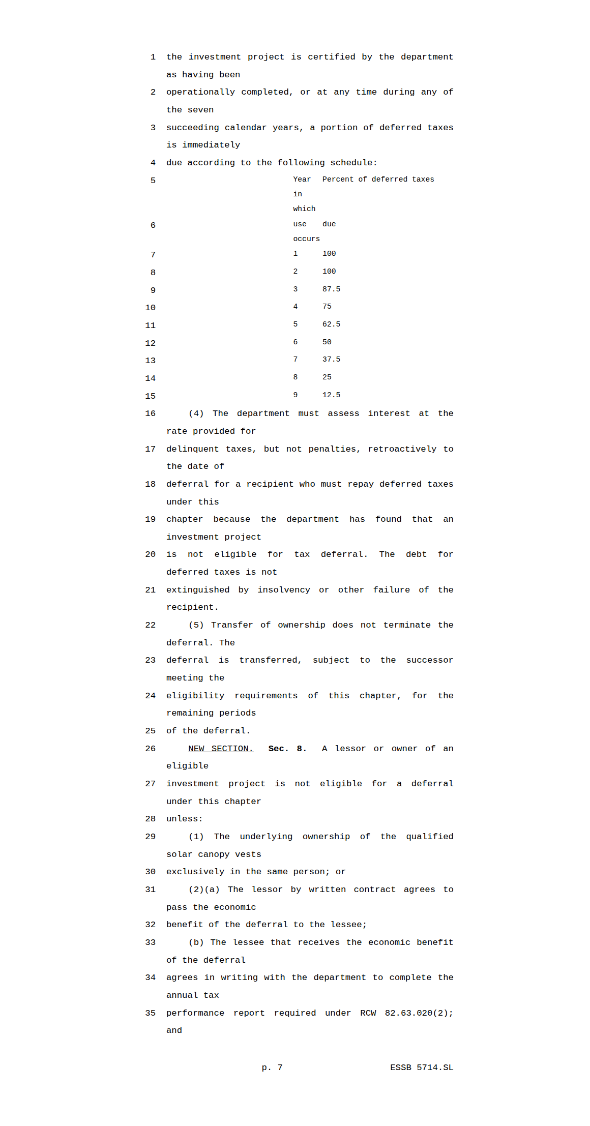1 the investment project is certified by the department as having been
2 operationally completed, or at any time during any of the seven
3 succeeding calendar years, a portion of deferred taxes is immediately
4 due according to the following schedule:
5 Year in which Percent of deferred taxes
6 use occurs due
71100
82100
9387.5
10475
11562.5
12650
13737.5
14825
15912.5
16(4) The department must assess interest at the rate provided for
17 delinquent taxes, but not penalties, retroactively to the date of
18 deferral for a recipient who must repay deferred taxes under this
19 chapter because the department has found that an investment project
20 is not eligible for tax deferral. The debt for deferred taxes is not
21 extinguished by insolvency or other failure of the recipient.
22(5) Transfer of ownership does not terminate the deferral. The
23 deferral is transferred, subject to the successor meeting the
24 eligibility requirements of this chapter, for the remaining periods
25 of the deferral.
26 NEW SECTION. Sec. 8. A lessor or owner of an eligible
27 investment project is not eligible for a deferral under this chapter
28 unless:
29(1) The underlying ownership of the qualified solar canopy vests
30 exclusively in the same person; or
31(2)(a) The lessor by written contract agrees to pass the economic
32 benefit of the deferral to the lessee;
33(b) The lessee that receives the economic benefit of the deferral
34 agrees in writing with the department to complete the annual tax
35 performance report required under RCW 82.63.020(2); and
p. 7 ESSB 5714.SL